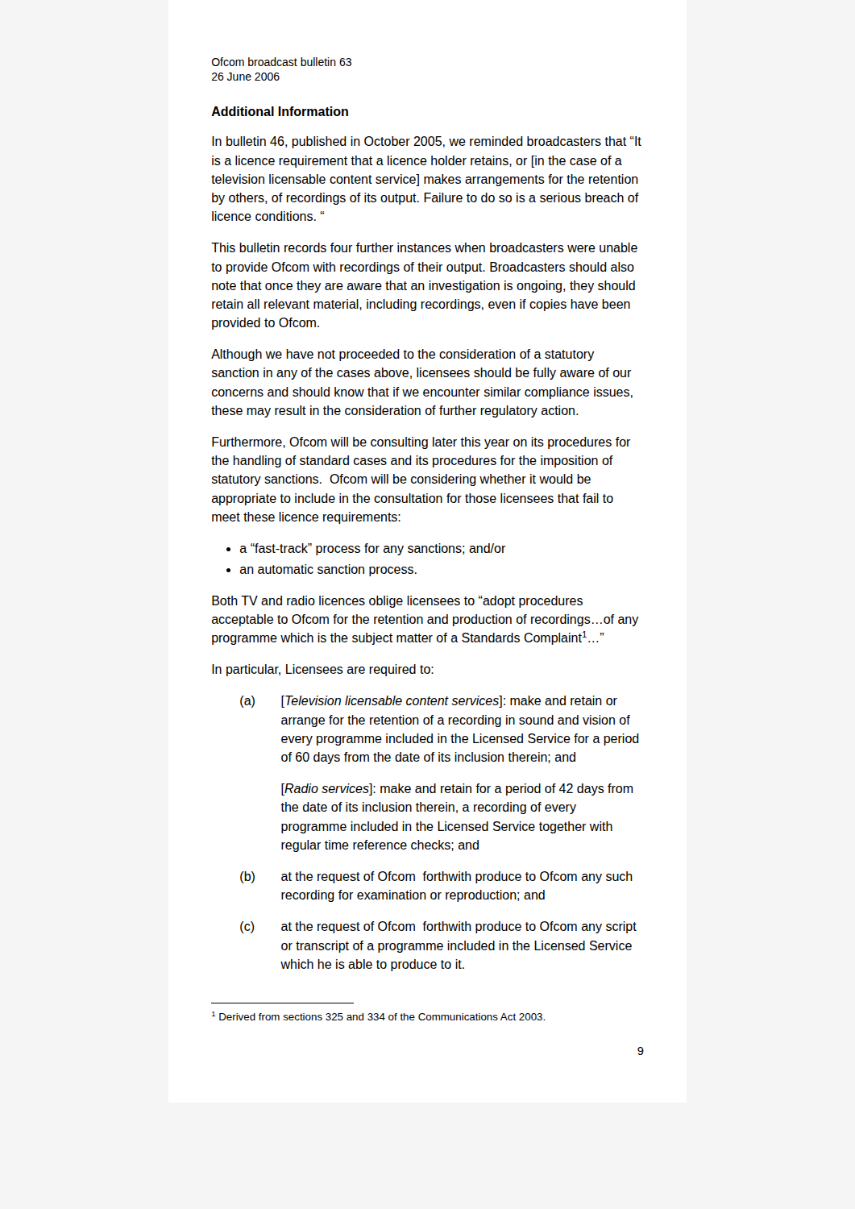Ofcom broadcast bulletin 63
26 June 2006
Additional Information
In bulletin 46, published in October 2005, we reminded broadcasters that “It is a licence requirement that a licence holder retains, or [in the case of a television licensable content service] makes arrangements for the retention by others, of recordings of its output. Failure to do so is a serious breach of licence conditions. “
This bulletin records four further instances when broadcasters were unable to provide Ofcom with recordings of their output. Broadcasters should also note that once they are aware that an investigation is ongoing, they should retain all relevant material, including recordings, even if copies have been provided to Ofcom.
Although we have not proceeded to the consideration of a statutory sanction in any of the cases above, licensees should be fully aware of our concerns and should know that if we encounter similar compliance issues, these may result in the consideration of further regulatory action.
Furthermore, Ofcom will be consulting later this year on its procedures for the handling of standard cases and its procedures for the imposition of statutory sanctions. Ofcom will be considering whether it would be appropriate to include in the consultation for those licensees that fail to meet these licence requirements:
a “fast-track” process for any sanctions; and/or
an automatic sanction process.
Both TV and radio licences oblige licensees to “adopt procedures acceptable to Ofcom for the retention and production of recordings…of any programme which is the subject matter of a Standards Complaint1…”
In particular, Licensees are required to:
(a)
[Television licensable content services]: make and retain or arrange for the retention of a recording in sound and vision of every programme included in the Licensed Service for a period of 60 days from the date of its inclusion therein; and
[Radio services]: make and retain for a period of 42 days from the date of its inclusion therein, a recording of every programme included in the Licensed Service together with regular time reference checks; and
(b)
at the request of Ofcom forthwith produce to Ofcom any such recording for examination or reproduction; and
(c)
at the request of Ofcom forthwith produce to Ofcom any script or transcript of a programme included in the Licensed Service which he is able to produce to it.
1 Derived from sections 325 and 334 of the Communications Act 2003.
9